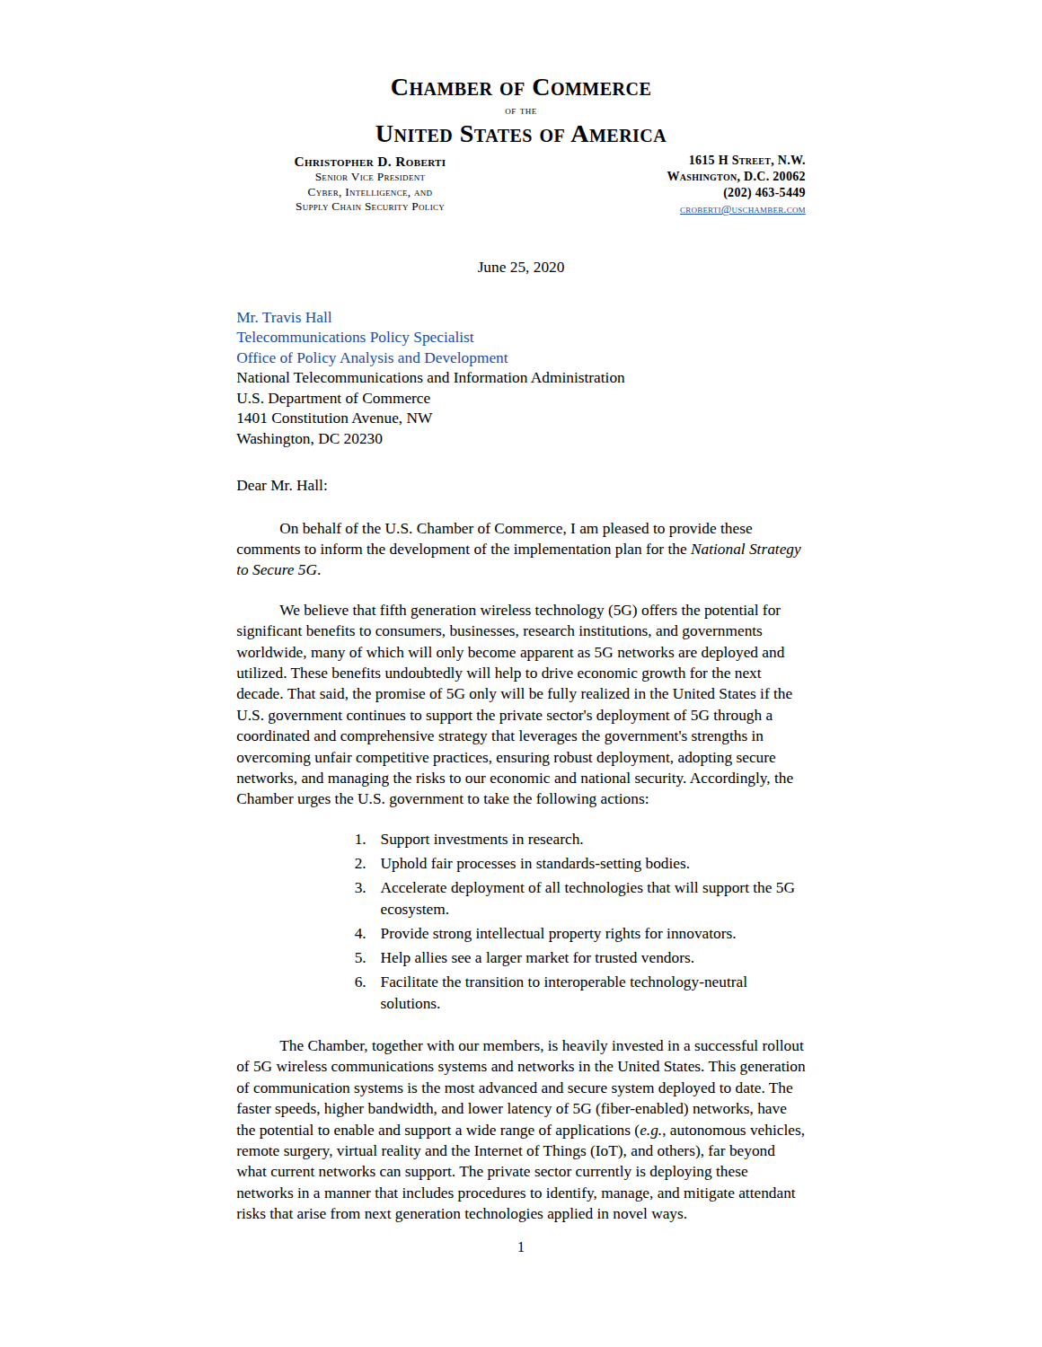Chamber of Commerce
of the
United States of America
Christopher D. Roberti
Senior Vice President
Cyber, Intelligence, and
Supply Chain Security Policy
1615 H Street, N.W.
Washington, D.C. 20062
(202) 463-5449
croberti@uschamber.com
June 25, 2020
Mr. Travis Hall
Telecommunications Policy Specialist
Office of Policy Analysis and Development
National Telecommunications and Information Administration
U.S. Department of Commerce
1401 Constitution Avenue, NW
Washington, DC 20230
Dear Mr. Hall:
On behalf of the U.S. Chamber of Commerce, I am pleased to provide these comments to inform the development of the implementation plan for the National Strategy to Secure 5G.
We believe that fifth generation wireless technology (5G) offers the potential for significant benefits to consumers, businesses, research institutions, and governments worldwide, many of which will only become apparent as 5G networks are deployed and utilized. These benefits undoubtedly will help to drive economic growth for the next decade. That said, the promise of 5G only will be fully realized in the United States if the U.S. government continues to support the private sector's deployment of 5G through a coordinated and comprehensive strategy that leverages the government's strengths in overcoming unfair competitive practices, ensuring robust deployment, adopting secure networks, and managing the risks to our economic and national security. Accordingly, the Chamber urges the U.S. government to take the following actions:
Support investments in research.
Uphold fair processes in standards-setting bodies.
Accelerate deployment of all technologies that will support the 5G ecosystem.
Provide strong intellectual property rights for innovators.
Help allies see a larger market for trusted vendors.
Facilitate the transition to interoperable technology-neutral solutions.
The Chamber, together with our members, is heavily invested in a successful rollout of 5G wireless communications systems and networks in the United States. This generation of communication systems is the most advanced and secure system deployed to date. The faster speeds, higher bandwidth, and lower latency of 5G (fiber-enabled) networks, have the potential to enable and support a wide range of applications (e.g., autonomous vehicles, remote surgery, virtual reality and the Internet of Things (IoT), and others), far beyond what current networks can support. The private sector currently is deploying these networks in a manner that includes procedures to identify, manage, and mitigate attendant risks that arise from next generation technologies applied in novel ways.
1